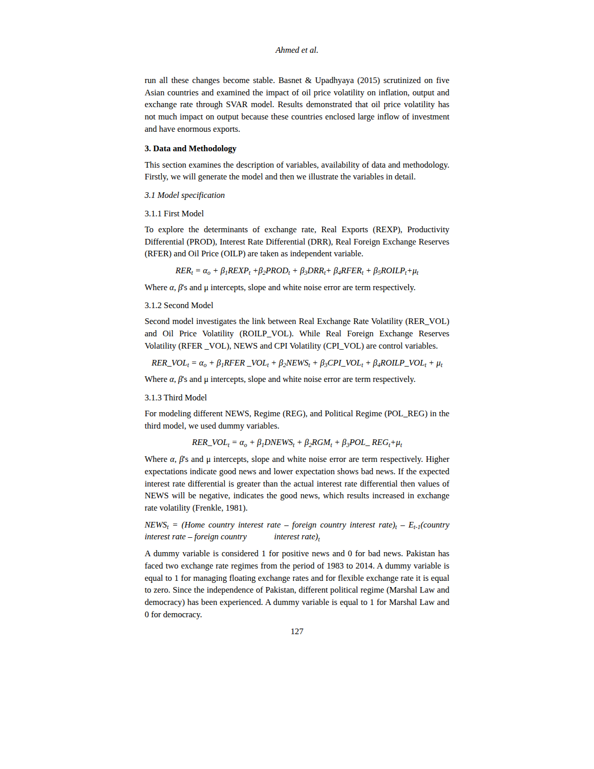Ahmed et al.
run all these changes become stable. Basnet & Upadhyaya (2015) scrutinized on five Asian countries and examined the impact of oil price volatility on inflation, output and exchange rate through SVAR model. Results demonstrated that oil price volatility has not much impact on output because these countries enclosed large inflow of investment and have enormous exports.
3. Data and Methodology
This section examines the description of variables, availability of data and methodology. Firstly, we will generate the model and then we illustrate the variables in detail.
3.1 Model specification
3.1.1 First Model
To explore the determinants of exchange rate, Real Exports (REXP), Productivity Differential (PROD), Interest Rate Differential (DRR), Real Foreign Exchange Reserves (RFER) and Oil Price (OILP) are taken as independent variable.
RERt = αo + β1REXPt +β2PRODt + β3DRRt+ β4RFERt + β5ROILPt+μt
Where α, β's and μ intercepts, slope and white noise error are term respectively.
3.1.2 Second Model
Second model investigates the link between Real Exchange Rate Volatility (RER_VOL) and Oil Price Volatility (ROILP_VOL). While Real Foreign Exchange Reserves Volatility (RFER _VOL), NEWS and CPI Volatility (CPI_VOL) are control variables.
RER_VOLt = αo + β1RFER _VOLt + β2NEWSt + β3CPI_VOLt + β4ROILP_VOLt + μt
Where α, β's and μ intercepts, slope and white noise error are term respectively.
3.1.3 Third Model
For modeling different NEWS, Regime (REG), and Political Regime (POL_REG) in the third model, we used dummy variables.
RER_VOLt = αo + β1DNEWSt + β2RGMt + β3POL_ REGt+μt
Where α, β's and μ intercepts, slope and white noise error are term respectively. Higher expectations indicate good news and lower expectation shows bad news. If the expected interest rate differential is greater than the actual interest rate differential then values of NEWS will be negative, indicates the good news, which results increased in exchange rate volatility (Frenkle, 1981).
NEWSt = (Home country interest rate – foreign country interest rate)t – Et-1(country interest rate – foreign country interest rate)t
A dummy variable is considered 1 for positive news and 0 for bad news. Pakistan has faced two exchange rate regimes from the period of 1983 to 2014. A dummy variable is equal to 1 for managing floating exchange rates and for flexible exchange rate it is equal to zero. Since the independence of Pakistan, different political regime (Marshal Law and democracy) has been experienced. A dummy variable is equal to 1 for Marshal Law and 0 for democracy.
127